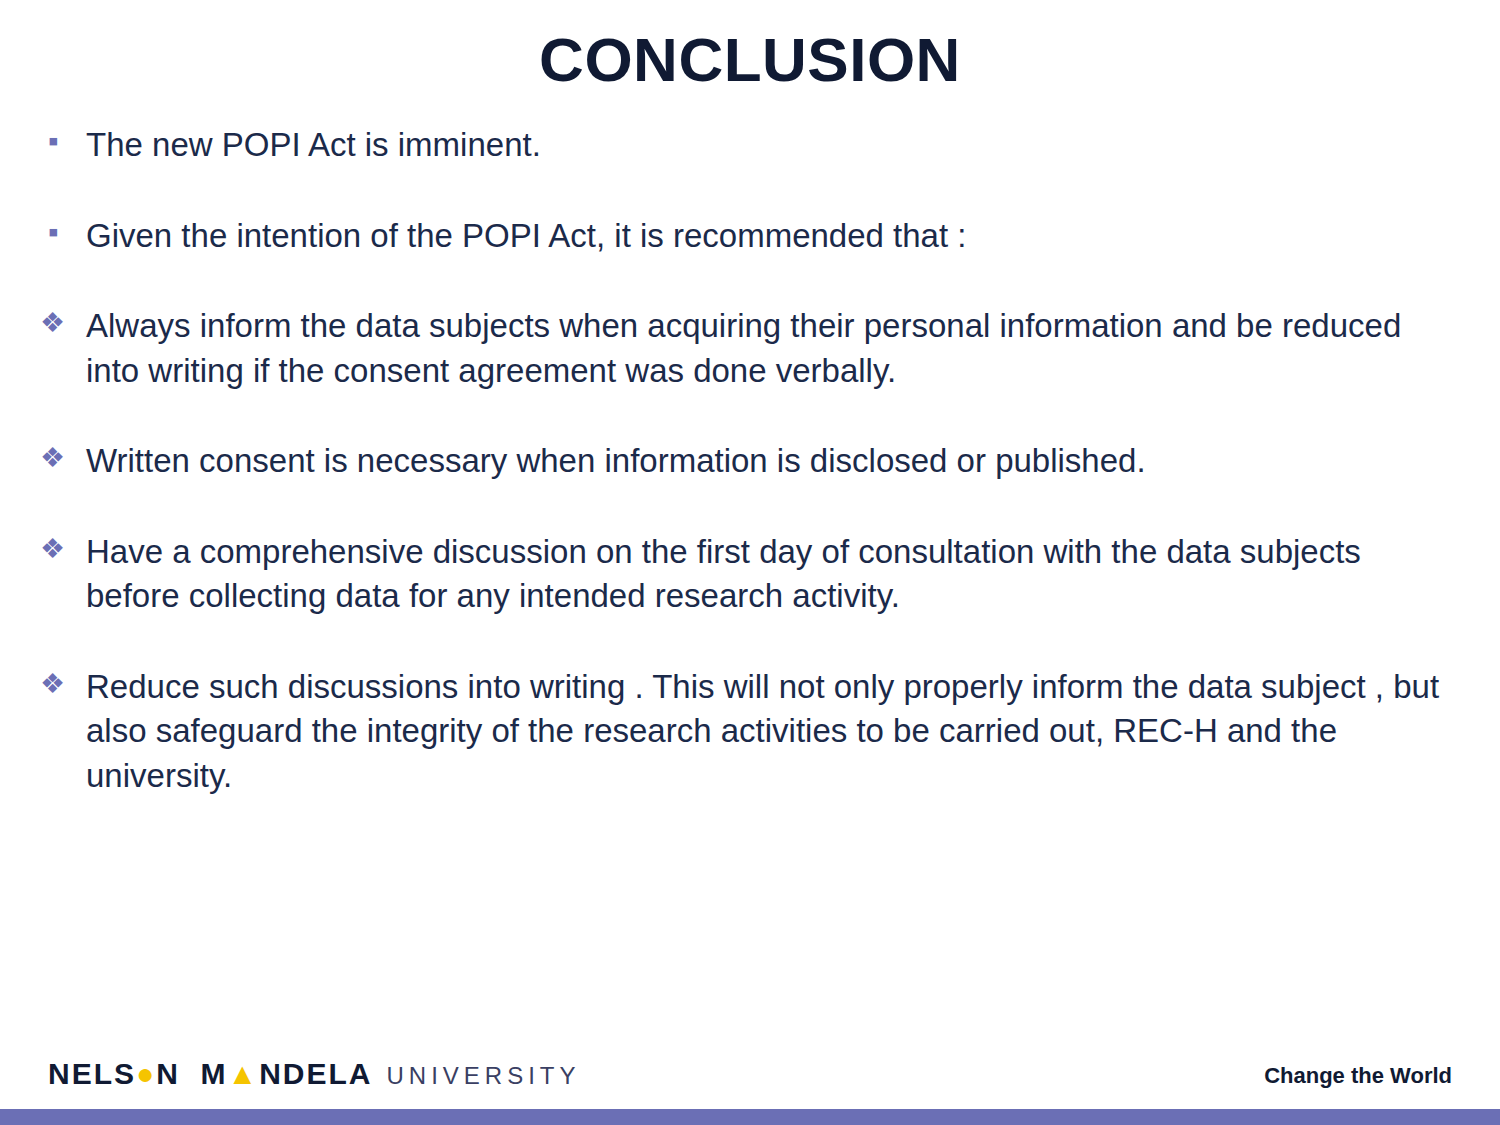CONCLUSION
The new POPI Act is imminent.
Given the intention of the POPI Act, it is recommended that :
Always inform the data subjects when acquiring their personal information and be reduced into writing if the consent agreement was done verbally.
Written consent is necessary when information is disclosed or published.
Have a comprehensive discussion on the first day of consultation with the data subjects before collecting data for any intended research activity.
Reduce such discussions into writing . This will not only properly inform the data subject , but also safeguard the integrity of the research activities to be carried out, REC-H and the university.
NELS●N M▲NDELAUNIVERSITY
Change the World